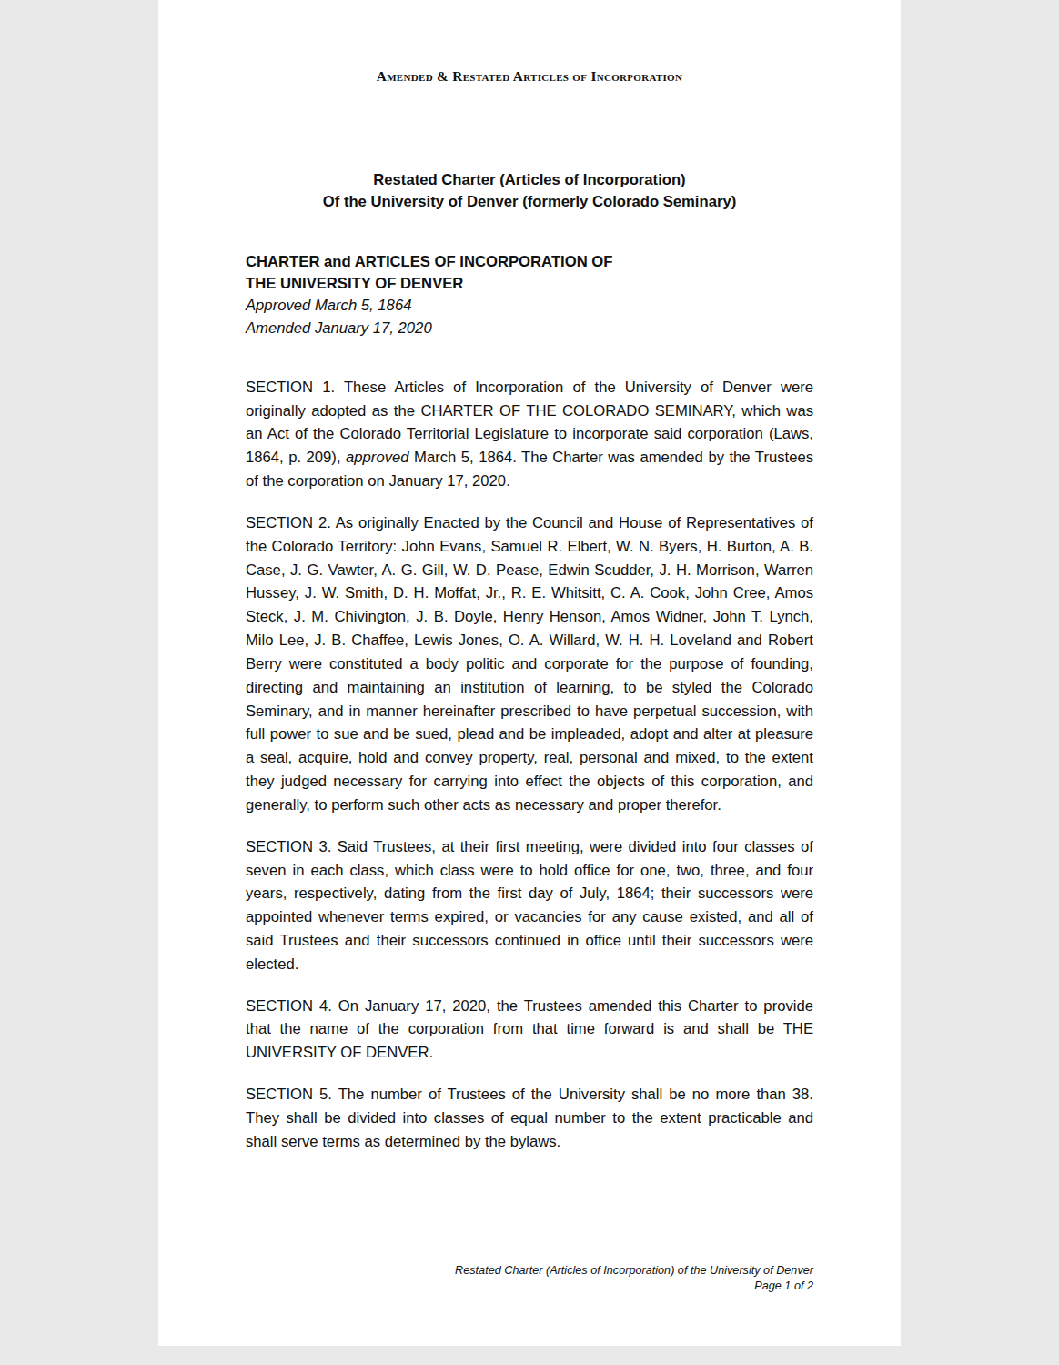Amended & Restated Articles of Incorporation
Restated Charter (Articles of Incorporation) Of the University of Denver (formerly Colorado Seminary)
CHARTER and ARTICLES OF INCORPORATION OF THE UNIVERSITY OF DENVER Approved March 5, 1864 Amended January 17, 2020
SECTION 1. These Articles of Incorporation of the University of Denver were originally adopted as the CHARTER OF THE COLORADO SEMINARY, which was an Act of the Colorado Territorial Legislature to incorporate said corporation (Laws, 1864, p. 209), approved March 5, 1864. The Charter was amended by the Trustees of the corporation on January 17, 2020.
SECTION 2. As originally Enacted by the Council and House of Representatives of the Colorado Territory: John Evans, Samuel R. Elbert, W. N. Byers, H. Burton, A. B. Case, J. G. Vawter, A. G. Gill, W. D. Pease, Edwin Scudder, J. H. Morrison, Warren Hussey, J. W. Smith, D. H. Moffat, Jr., R. E. Whitsitt, C. A. Cook, John Cree, Amos Steck, J. M. Chivington, J. B. Doyle, Henry Henson, Amos Widner, John T. Lynch, Milo Lee, J. B. Chaffee, Lewis Jones, O. A. Willard, W. H. H. Loveland and Robert Berry were constituted a body politic and corporate for the purpose of founding, directing and maintaining an institution of learning, to be styled the Colorado Seminary, and in manner hereinafter prescribed to have perpetual succession, with full power to sue and be sued, plead and be impleaded, adopt and alter at pleasure a seal, acquire, hold and convey property, real, personal and mixed, to the extent they judged necessary for carrying into effect the objects of this corporation, and generally, to perform such other acts as necessary and proper therefor.
SECTION 3. Said Trustees, at their first meeting, were divided into four classes of seven in each class, which class were to hold office for one, two, three, and four years, respectively, dating from the first day of July, 1864; their successors were appointed whenever terms expired, or vacancies for any cause existed, and all of said Trustees and their successors continued in office until their successors were elected.
SECTION 4. On January 17, 2020, the Trustees amended this Charter to provide that the name of the corporation from that time forward is and shall be THE UNIVERSITY OF DENVER.
SECTION 5. The number of Trustees of the University shall be no more than 38. They shall be divided into classes of equal number to the extent practicable and shall serve terms as determined by the bylaws.
Restated Charter (Articles of Incorporation) of the University of Denver Page 1 of 2